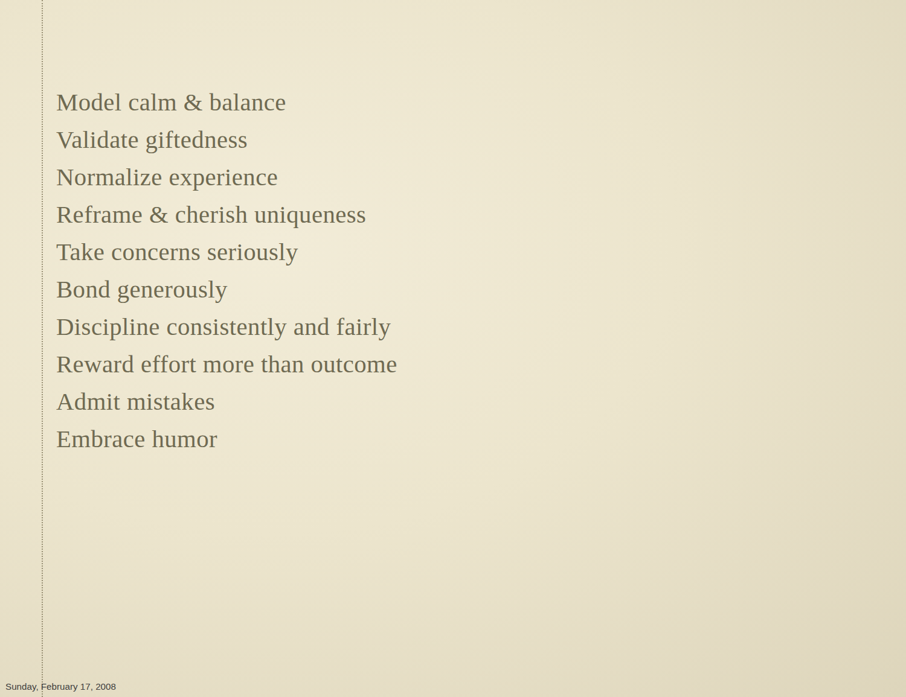Model calm & balance
Validate giftedness
Normalize experience
Reframe & cherish uniqueness
Take concerns seriously
Bond generously
Discipline consistently and fairly
Reward effort more than outcome
Admit mistakes
Embrace humor
Sunday, February 17, 2008